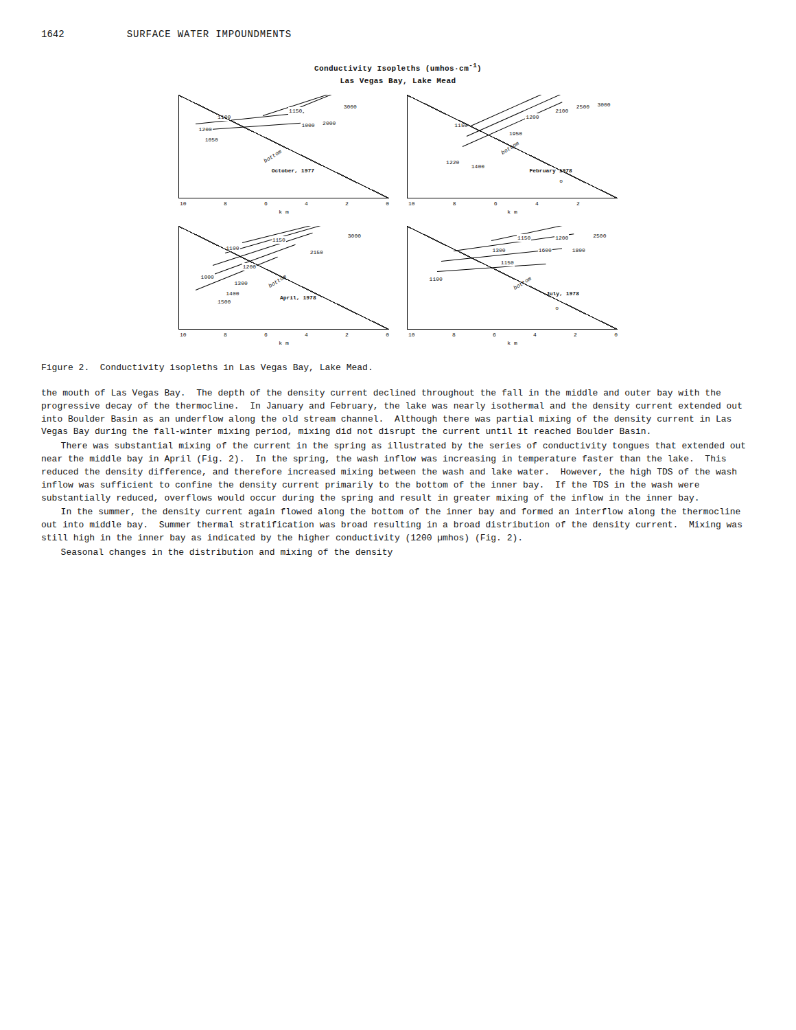1642
SURFACE WATER IMPOUNDMENTS
Conductivity Isopleths (umhos·cm-1)
Las Vegas Bay, Lake Mead
1100 1200 1050 1150 3000 1000 2000 bottom October, 1977 20 40 60 80
1086420
k m
1150 1200 2100 2500 3000 1950 1220 1400 bottom February 1978 o Depth (m) 20 40 60 80
108642
k m
1150 3000 1100 2150 1200 1000 1300 1400 1500 bottom April, 1978 2 40 60 80
1086420
k m
1150 1200 2500 1300 1600 1800 1150 1100 bottom July, 1978 o Depth (m) 20 40 60 80
1086420
k m
Figure 2. Conductivity isopleths in Las Vegas Bay, Lake Mead.
the mouth of Las Vegas Bay. The depth of the density current declined throughout the fall in the middle and outer bay with the progressive decay of the thermocline. In January and February, the lake was nearly isothermal and the density current extended out into Boulder Basin as an underflow along the old stream channel. Although there was partial mixing of the density current in Las Vegas Bay during the fall-winter mixing period, mixing did not disrupt the current until it reached Boulder Basin.
There was substantial mixing of the current in the spring as illustrated by the series of conductivity tongues that extended out near the middle bay in April (Fig. 2). In the spring, the wash inflow was increasing in temperature faster than the lake. This reduced the density difference, and therefore increased mixing between the wash and lake water. However, the high TDS of the wash inflow was sufficient to confine the density current primarily to the bottom of the inner bay. If the TDS in the wash were substantially reduced, overflows would occur during the spring and result in greater mixing of the inflow in the inner bay.
In the summer, the density current again flowed along the bottom of the inner bay and formed an interflow along the thermocline out into middle bay. Summer thermal stratification was broad resulting in a broad distribution of the density current. Mixing was still high in the inner bay as indicated by the higher conductivity (1200 µmhos) (Fig. 2).
Seasonal changes in the distribution and mixing of the density